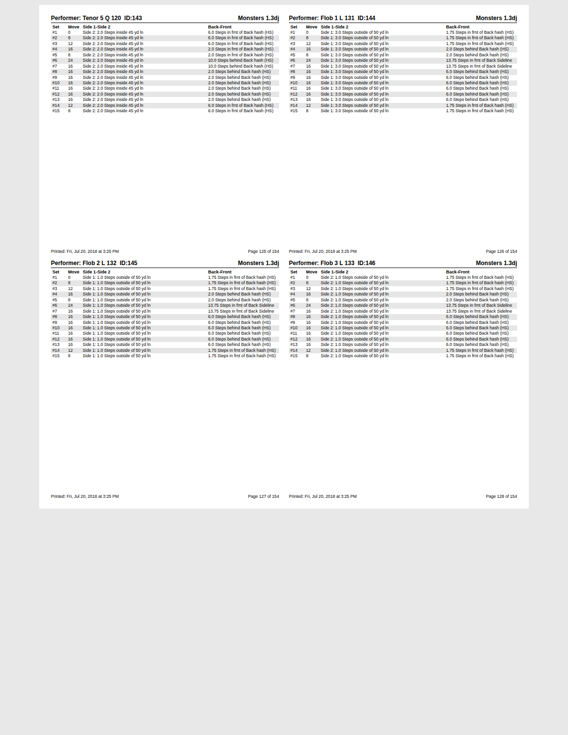Performer: Tenor 5 Q 120 ID:143 Monsters 1.3dj
| Set | Move | Side 1-Side 2 | Back-Front |
| --- | --- | --- | --- |
| #1 | 0 | Side 2: 2.0 Steps inside 45 yd ln | 6.0 Steps in frnt of Back hash (HS) |
| #2 | 8 | Side 2: 2.0 Steps inside 45 yd ln | 6.0 Steps in frnt of Back hash (HS) |
| #3 | 12 | Side 2: 2.0 Steps inside 45 yd ln | 6.0 Steps in frnt of Back hash (HS) |
| #4 | 16 | Side 2: 2.0 Steps inside 45 yd ln | 2.0 Steps in frnt of Back hash (HS) |
| #5 | 8 | Side 2: 2.0 Steps inside 45 yd ln | 2.0 Steps in frnt of Back hash (HS) |
| #6 | 24 | Side 2: 2.0 Steps inside 45 yd ln | 10.0 Steps behind Back hash (HS) |
| #7 | 16 | Side 2: 2.0 Steps inside 45 yd ln | 10.0 Steps behind Back hash (HS) |
| #8 | 16 | Side 2: 2.0 Steps inside 45 yd ln | 2.0 Steps behind Back hash (HS) |
| #9 | 16 | Side 2: 2.0 Steps inside 45 yd ln | 2.0 Steps behind Back hash (HS) |
| #10 | 16 | Side 2: 2.0 Steps inside 45 yd ln | 2.0 Steps behind Back hash (HS) |
| #11 | 16 | Side 2: 2.0 Steps inside 45 yd ln | 2.0 Steps behind Back hash (HS) |
| #12 | 16 | Side 2: 2.0 Steps inside 45 yd ln | 2.0 Steps behind Back hash (HS) |
| #13 | 16 | Side 2: 2.0 Steps inside 45 yd ln | 2.0 Steps behind Back hash (HS) |
| #14 | 12 | Side 2: 2.0 Steps inside 45 yd ln | 6.0 Steps in frnt of Back hash (HS) |
| #15 | 8 | Side 2: 2.0 Steps inside 45 yd ln | 6.0 Steps in frnt of Back hash (HS) |
Printed: Fri, Jul 20, 2018 at 3:25 PM Page 125 of 154
Performer: Flob 1 L 131 ID:144 Monsters 1.3dj
| Set | Move | Side 1-Side 2 | Back-Front |
| --- | --- | --- | --- |
| #1 | 0 | Side 1: 3.0 Steps outside of 50 yd ln | 1.75 Steps in frnt of Back hash (HS) |
| #2 | 8 | Side 1: 3.0 Steps outside of 50 yd ln | 1.75 Steps in frnt of Back hash (HS) |
| #3 | 12 | Side 1: 3.0 Steps outside of 50 yd ln | 1.75 Steps in frnt of Back hash (HS) |
| #4 | 16 | Side 1: 3.0 Steps outside of 50 yd ln | 2.0 Steps behind Back hash (HS) |
| #5 | 8 | Side 1: 3.0 Steps outside of 50 yd ln | 2.0 Steps behind Back hash (HS) |
| #6 | 24 | Side 1: 3.0 Steps outside of 50 yd ln | 13.75 Steps in frnt of Back Sideline |
| #7 | 16 | Side 1: 3.0 Steps outside of 50 yd ln | 13.75 Steps in frnt of Back Sideline |
| #8 | 16 | Side 1: 3.0 Steps outside of 50 yd ln | 6.0 Steps behind Back hash (HS) |
| #9 | 16 | Side 1: 3.0 Steps outside of 50 yd ln | 6.0 Steps behind Back hash (HS) |
| #10 | 16 | Side 1: 3.0 Steps outside of 50 yd ln | 6.0 Steps behind Back hash (HS) |
| #11 | 16 | Side 1: 3.0 Steps outside of 50 yd ln | 6.0 Steps behind Back hash (HS) |
| #12 | 16 | Side 1: 3.0 Steps outside of 50 yd ln | 6.0 Steps behind Back hash (HS) |
| #13 | 16 | Side 1: 3.0 Steps outside of 50 yd ln | 6.0 Steps behind Back hash (HS) |
| #14 | 12 | Side 1: 3.0 Steps outside of 50 yd ln | 1.75 Steps in frnt of Back hash (HS) |
| #15 | 8 | Side 1: 3.0 Steps outside of 50 yd ln | 1.75 Steps in frnt of Back hash (HS) |
Printed: Fri, Jul 20, 2018 at 3:25 PM Page 126 of 154
Performer: Flob 2 L 132 ID:145 Monsters 1.3dj
| Set | Move | Side 1-Side 2 | Back-Front |
| --- | --- | --- | --- |
| #1 | 0 | Side 1: 1.0 Steps outside of 50 yd ln | 1.75 Steps in frnt of Back hash (HS) |
| #2 | 8 | Side 1: 1.0 Steps outside of 50 yd ln | 1.75 Steps in frnt of Back hash (HS) |
| #3 | 12 | Side 1: 1.0 Steps outside of 50 yd ln | 1.75 Steps in frnt of Back hash (HS) |
| #4 | 16 | Side 1: 1.0 Steps outside of 50 yd ln | 2.0 Steps behind Back hash (HS) |
| #5 | 8 | Side 1: 1.0 Steps outside of 50 yd ln | 2.0 Steps behind Back hash (HS) |
| #6 | 24 | Side 1: 1.0 Steps outside of 50 yd ln | 13.75 Steps in frnt of Back Sideline |
| #7 | 16 | Side 1: 1.0 Steps outside of 50 yd ln | 13.75 Steps in frnt of Back Sideline |
| #8 | 16 | Side 1: 1.0 Steps outside of 50 yd ln | 6.0 Steps behind Back hash (HS) |
| #9 | 16 | Side 1: 1.0 Steps outside of 50 yd ln | 6.0 Steps behind Back hash (HS) |
| #10 | 16 | Side 1: 1.0 Steps outside of 50 yd ln | 6.0 Steps behind Back hash (HS) |
| #11 | 16 | Side 1: 1.0 Steps outside of 50 yd ln | 6.0 Steps behind Back hash (HS) |
| #12 | 16 | Side 1: 1.0 Steps outside of 50 yd ln | 6.0 Steps behind Back hash (HS) |
| #13 | 16 | Side 1: 1.0 Steps outside of 50 yd ln | 6.0 Steps behind Back hash (HS) |
| #14 | 12 | Side 1: 1.0 Steps outside of 50 yd ln | 1.75 Steps in frnt of Back hash (HS) |
| #15 | 8 | Side 1: 1.0 Steps outside of 50 yd ln | 1.75 Steps in frnt of Back hash (HS) |
Printed: Fri, Jul 20, 2018 at 3:25 PM Page 127 of 154
Performer: Flob 3 L 133 ID:146 Monsters 1.3dj
| Set | Move | Side 1-Side 2 | Back-Front |
| --- | --- | --- | --- |
| #1 | 0 | Side 2: 1.0 Steps outside of 50 yd ln | 1.75 Steps in frnt of Back hash (HS) |
| #2 | 8 | Side 2: 1.0 Steps outside of 50 yd ln | 1.75 Steps in frnt of Back hash (HS) |
| #3 | 12 | Side 2: 1.0 Steps outside of 50 yd ln | 1.75 Steps in frnt of Back hash (HS) |
| #4 | 16 | Side 2: 1.0 Steps outside of 50 yd ln | 2.0 Steps behind Back hash (HS) |
| #5 | 8 | Side 2: 1.0 Steps outside of 50 yd ln | 2.0 Steps behind Back hash (HS) |
| #6 | 24 | Side 2: 1.0 Steps outside of 50 yd ln | 13.75 Steps in frnt of Back Sideline |
| #7 | 16 | Side 2: 1.0 Steps outside of 50 yd ln | 13.75 Steps in frnt of Back Sideline |
| #8 | 16 | Side 2: 1.0 Steps outside of 50 yd ln | 6.0 Steps behind Back hash (HS) |
| #9 | 16 | Side 2: 1.0 Steps outside of 50 yd ln | 6.0 Steps behind Back hash (HS) |
| #10 | 16 | Side 2: 1.0 Steps outside of 50 yd ln | 6.0 Steps behind Back hash (HS) |
| #11 | 16 | Side 2: 1.0 Steps outside of 50 yd ln | 6.0 Steps behind Back hash (HS) |
| #12 | 16 | Side 2: 1.0 Steps outside of 50 yd ln | 6.0 Steps behind Back hash (HS) |
| #13 | 16 | Side 2: 1.0 Steps outside of 50 yd ln | 6.0 Steps behind Back hash (HS) |
| #14 | 12 | Side 2: 1.0 Steps outside of 50 yd ln | 1.75 Steps in frnt of Back hash (HS) |
| #15 | 8 | Side 2: 1.0 Steps outside of 50 yd ln | 1.75 Steps in frnt of Back hash (HS) |
Printed: Fri, Jul 20, 2018 at 3:25 PM Page 128 of 154